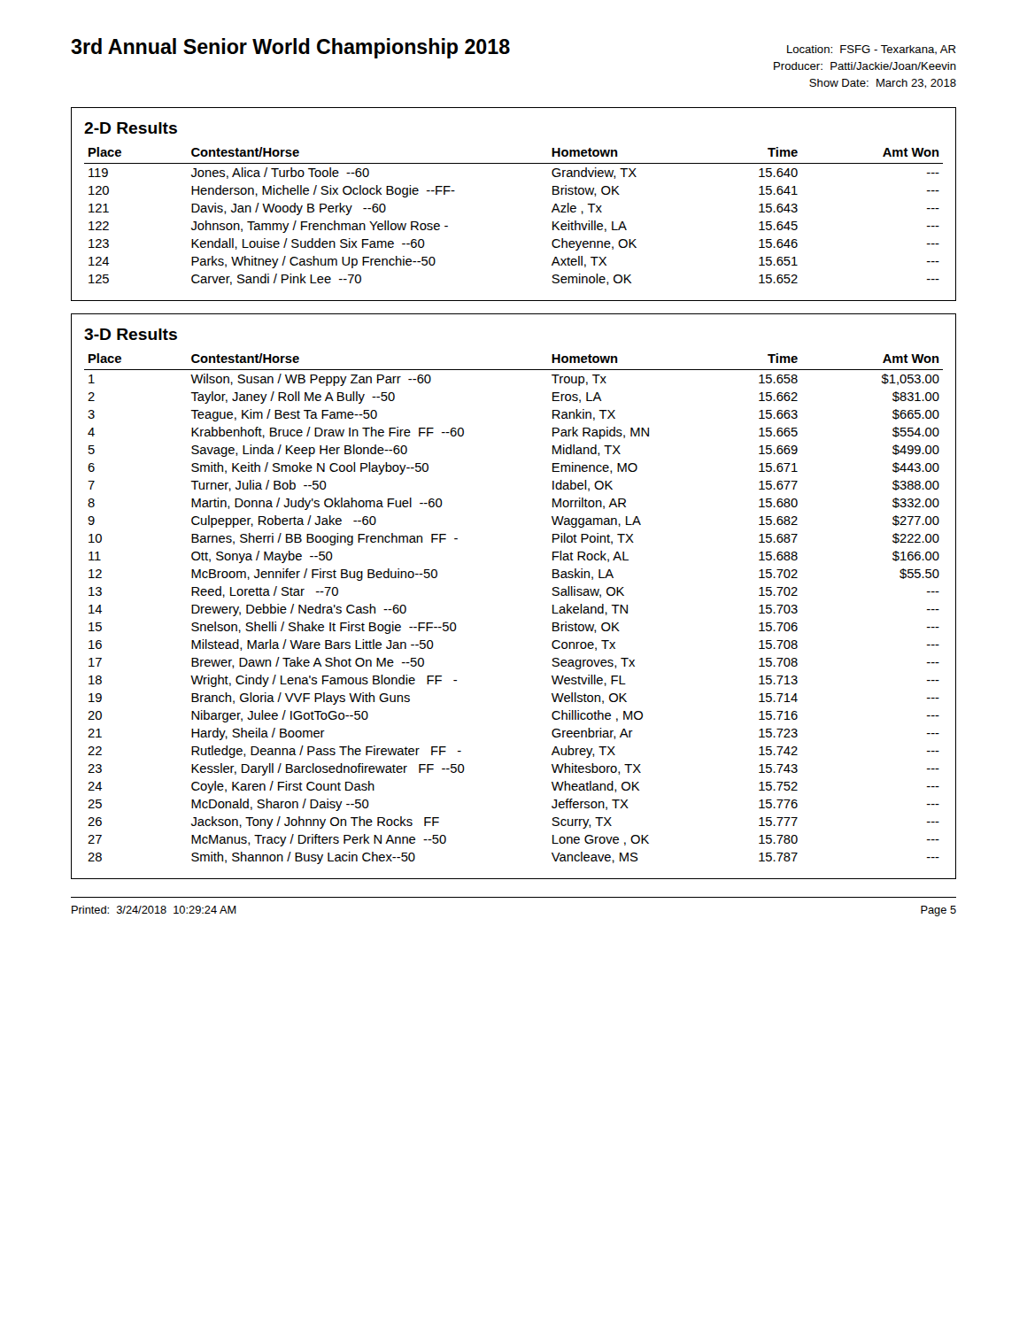3rd Annual Senior World Championship 2018
Location: FSFG - Texarkana, AR
Producer: Patti/Jackie/Joan/Keevin
Show Date: March 23, 2018
2-D Results
| Place | Contestant/Horse | Hometown | Time | Amt Won |
| --- | --- | --- | --- | --- |
| 119 | Jones, Alica / Turbo Toole --60 | Grandview, TX | 15.640 | --- |
| 120 | Henderson, Michelle / Six Oclock Bogie --FF- | Bristow, OK | 15.641 | --- |
| 121 | Davis, Jan / Woody B Perky --60 | Azle , Tx | 15.643 | --- |
| 122 | Johnson, Tammy / Frenchman Yellow Rose - | Keithville, LA | 15.645 | --- |
| 123 | Kendall, Louise / Sudden Six Fame --60 | Cheyenne, OK | 15.646 | --- |
| 124 | Parks, Whitney / Cashum Up Frenchie--50 | Axtell, TX | 15.651 | --- |
| 125 | Carver, Sandi / Pink Lee --70 | Seminole, OK | 15.652 | --- |
3-D Results
| Place | Contestant/Horse | Hometown | Time | Amt Won |
| --- | --- | --- | --- | --- |
| 1 | Wilson, Susan / WB Peppy Zan Parr --60 | Troup, Tx | 15.658 | $1,053.00 |
| 2 | Taylor, Janey / Roll Me A Bully --50 | Eros, LA | 15.662 | $831.00 |
| 3 | Teague, Kim / Best Ta Fame--50 | Rankin, TX | 15.663 | $665.00 |
| 4 | Krabbenhoft, Bruce / Draw In The Fire FF --60 | Park Rapids, MN | 15.665 | $554.00 |
| 5 | Savage, Linda / Keep Her Blonde--60 | Midland, TX | 15.669 | $499.00 |
| 6 | Smith, Keith / Smoke N Cool Playboy--50 | Eminence, MO | 15.671 | $443.00 |
| 7 | Turner, Julia / Bob --50 | Idabel, OK | 15.677 | $388.00 |
| 8 | Martin, Donna / Judy's Oklahoma Fuel --60 | Morrilton, AR | 15.680 | $332.00 |
| 9 | Culpepper, Roberta / Jake --60 | Waggaman, LA | 15.682 | $277.00 |
| 10 | Barnes, Sherri / BB Booging Frenchman FF - | Pilot Point, TX | 15.687 | $222.00 |
| 11 | Ott, Sonya / Maybe --50 | Flat Rock, AL | 15.688 | $166.00 |
| 12 | McBroom, Jennifer / First Bug Beduino--50 | Baskin, LA | 15.702 | $55.50 |
| 13 | Reed, Loretta / Star --70 | Sallisaw, OK | 15.702 | --- |
| 14 | Drewery, Debbie / Nedra's Cash --60 | Lakeland, TN | 15.703 | --- |
| 15 | Snelson, Shelli / Shake It First Bogie --FF--50 | Bristow, OK | 15.706 | --- |
| 16 | Milstead, Marla / Ware Bars Little Jan --50 | Conroe, Tx | 15.708 | --- |
| 17 | Brewer, Dawn / Take A Shot On Me --50 | Seagroves, Tx | 15.708 | --- |
| 18 | Wright, Cindy / Lena's Famous Blondie FF - | Westville, FL | 15.713 | --- |
| 19 | Branch, Gloria / VVF Plays With Guns | Wellston, OK | 15.714 | --- |
| 20 | Nibarger, Julee / IGotToGo--50 | Chillicothe , MO | 15.716 | --- |
| 21 | Hardy, Sheila / Boomer | Greenbriar, Ar | 15.723 | --- |
| 22 | Rutledge, Deanna / Pass The Firewater FF - | Aubrey, TX | 15.742 | --- |
| 23 | Kessler, Daryll / Barclosednofirewater FF --50 | Whitesboro, TX | 15.743 | --- |
| 24 | Coyle, Karen / First Count Dash | Wheatland, OK | 15.752 | --- |
| 25 | McDonald, Sharon / Daisy --50 | Jefferson, TX | 15.776 | --- |
| 26 | Jackson, Tony / Johnny On The Rocks FF | Scurry, TX | 15.777 | --- |
| 27 | McManus, Tracy / Drifters Perk N Anne --50 | Lone Grove , OK | 15.780 | --- |
| 28 | Smith, Shannon / Busy Lacin Chex--50 | Vancleave, MS | 15.787 | --- |
Printed: 3/24/2018 10:29:24 AM Page 5